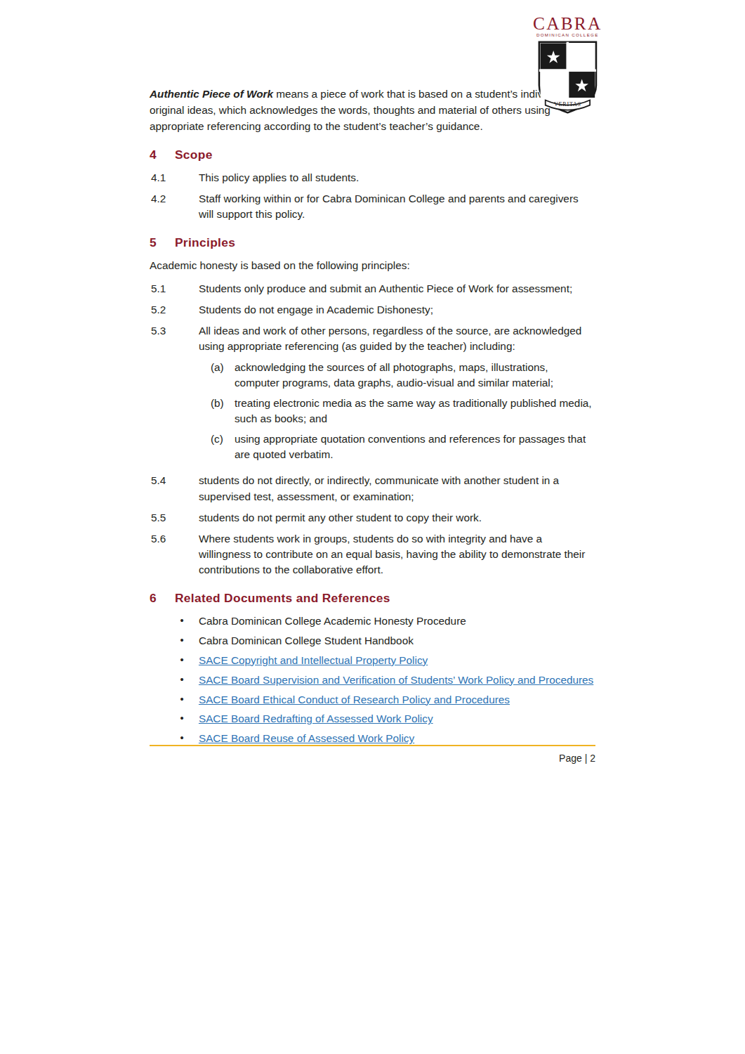CABRA
DOMINICAN COLLEGE
VERITAS
Authentic Piece of Work means a piece of work that is based on a student’s individual and original ideas, which acknowledges the words, thoughts and material of others using appropriate referencing according to the student’s teacher’s guidance.
4 Scope
4.1
This policy applies to all students.
4.2
Staff working within or for Cabra Dominican College and parents and caregivers will support this policy.
5 Principles
Academic honesty is based on the following principles:
5.1
Students only produce and submit an Authentic Piece of Work for assessment;
5.2
Students do not engage in Academic Dishonesty;
5.3
All ideas and work of other persons, regardless of the source, are acknowledged using appropriate referencing (as guided by the teacher) including:
(a)
acknowledging the sources of all photographs, maps, illustrations, computer programs, data graphs, audio-visual and similar material;
(b)
treating electronic media as the same way as traditionally published media, such as books; and
(c)
using appropriate quotation conventions and references for passages that are quoted verbatim.
5.4
students do not directly, or indirectly, communicate with another student in a supervised test, assessment, or examination;
5.5
students do not permit any other student to copy their work.
5.6
Where students work in groups, students do so with integrity and have a willingness to contribute on an equal basis, having the ability to demonstrate their contributions to the collaborative effort.
6 Related Documents and References
Cabra Dominican College Academic Honesty Procedure
Cabra Dominican College Student Handbook
SACE Copyright and Intellectual Property Policy
SACE Board Supervision and Verification of Students’ Work Policy and Procedures
SACE Board Ethical Conduct of Research Policy and Procedures
SACE Board Redrafting of Assessed Work Policy
SACE Board Reuse of Assessed Work Policy
Page | 2